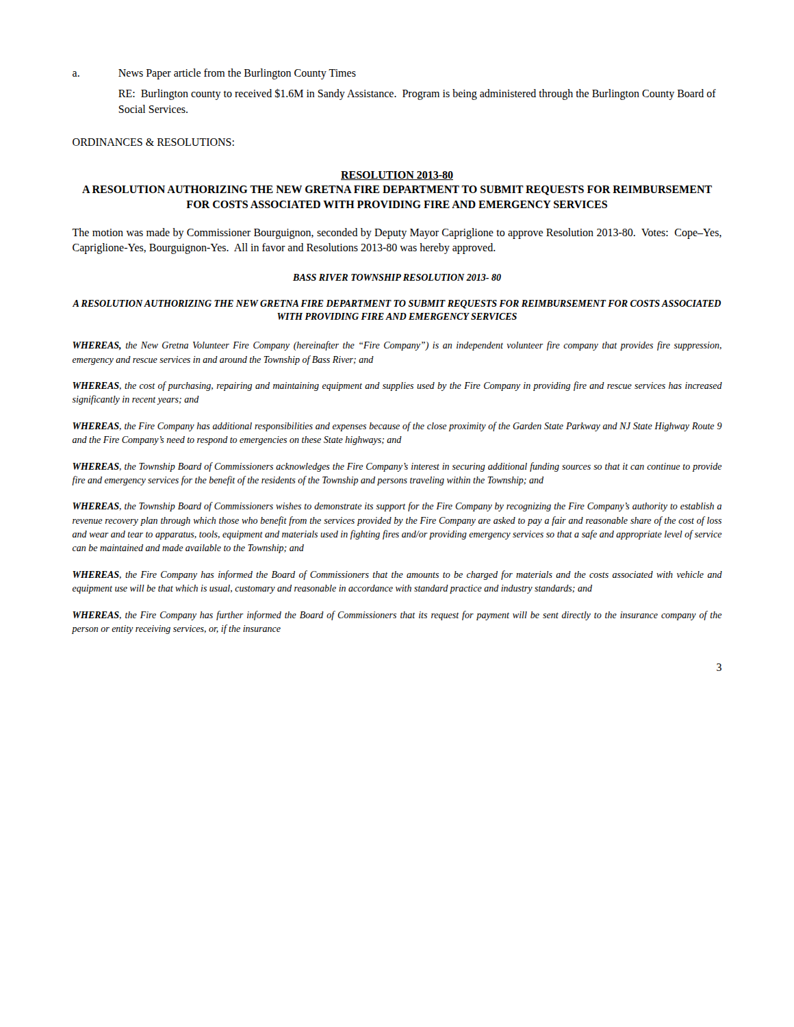a. News Paper article from the Burlington County Times
RE: Burlington county to received $1.6M in Sandy Assistance. Program is being administered through the Burlington County Board of Social Services.
ORDINANCES & RESOLUTIONS:
RESOLUTION 2013-80
A RESOLUTION AUTHORIZING THE NEW GRETNA FIRE DEPARTMENT TO SUBMIT REQUESTS FOR REIMBURSEMENT FOR COSTS ASSOCIATED WITH PROVIDING FIRE AND EMERGENCY SERVICES
The motion was made by Commissioner Bourguignon, seconded by Deputy Mayor Capriglione to approve Resolution 2013-80. Votes: Cope–Yes, Capriglione-Yes, Bourguignon-Yes. All in favor and Resolutions 2013-80 was hereby approved.
BASS RIVER TOWNSHIP RESOLUTION 2013- 80
A RESOLUTION AUTHORIZING THE NEW GRETNA FIRE DEPARTMENT TO SUBMIT REQUESTS FOR REIMBURSEMENT FOR COSTS ASSOCIATED WITH PROVIDING FIRE AND EMERGENCY SERVICES
WHEREAS, the New Gretna Volunteer Fire Company (hereinafter the “Fire Company”) is an independent volunteer fire company that provides fire suppression, emergency and rescue services in and around the Township of Bass River; and
WHEREAS, the cost of purchasing, repairing and maintaining equipment and supplies used by the Fire Company in providing fire and rescue services has increased significantly in recent years; and
WHEREAS, the Fire Company has additional responsibilities and expenses because of the close proximity of the Garden State Parkway and NJ State Highway Route 9 and the Fire Company’s need to respond to emergencies on these State highways; and
WHEREAS, the Township Board of Commissioners acknowledges the Fire Company’s interest in securing additional funding sources so that it can continue to provide fire and emergency services for the benefit of the residents of the Township and persons traveling within the Township; and
WHEREAS, the Township Board of Commissioners wishes to demonstrate its support for the Fire Company by recognizing the Fire Company’s authority to establish a revenue recovery plan through which those who benefit from the services provided by the Fire Company are asked to pay a fair and reasonable share of the cost of loss and wear and tear to apparatus, tools, equipment and materials used in fighting fires and/or providing emergency services so that a safe and appropriate level of service can be maintained and made available to the Township; and
WHEREAS, the Fire Company has informed the Board of Commissioners that the amounts to be charged for materials and the costs associated with vehicle and equipment use will be that which is usual, customary and reasonable in accordance with standard practice and industry standards; and
WHEREAS, the Fire Company has further informed the Board of Commissioners that its request for payment will be sent directly to the insurance company of the person or entity receiving services, or, if the insurance
3